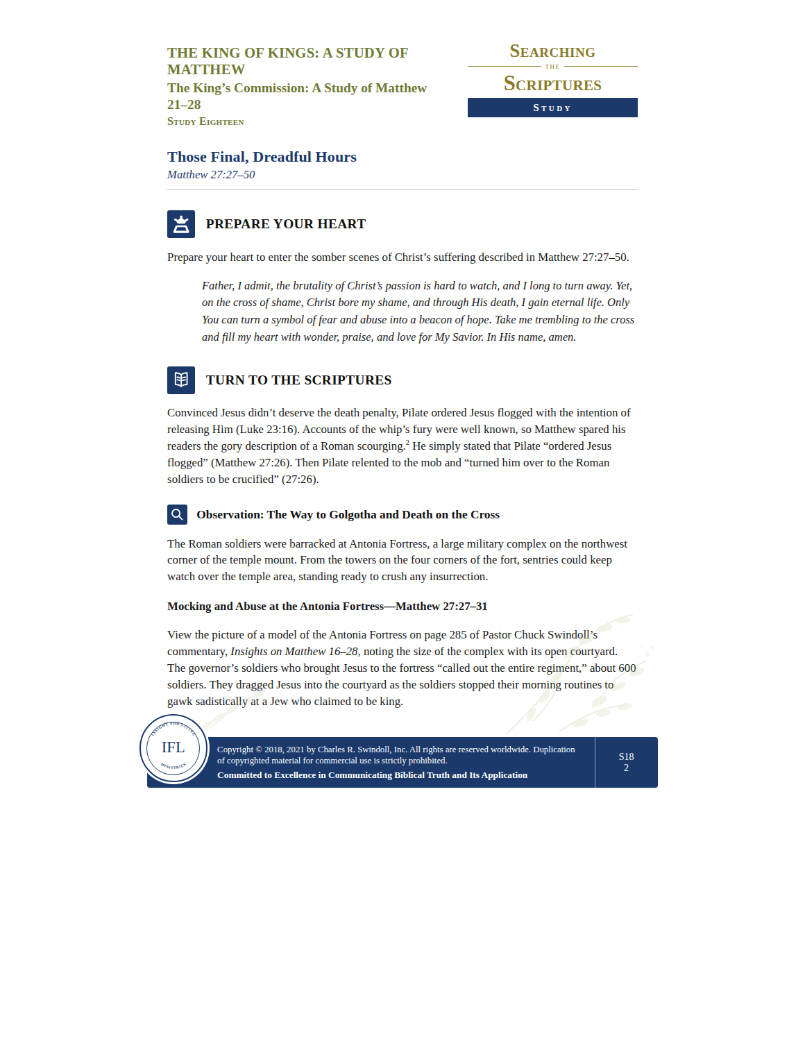The King of Kings: A Study of Matthew
The King’s Commission: A Study of Matthew 21–28
Study Eighteen
Searching
the
Scriptures
Study
Those Final, Dreadful Hours
Matthew 27:27–50
Prepare Your Heart
Prepare your heart to enter the somber scenes of Christ’s suffering described in Matthew 27:27–50.
Father, I admit, the brutality of Christ’s passion is hard to watch, and I long to turn away. Yet, on the cross of shame, Christ bore my shame, and through His death, I gain eternal life. Only You can turn a symbol of fear and abuse into a beacon of hope. Take me trembling to the cross and fill my heart with wonder, praise, and love for My Savior. In His name, amen.
Turn to the Scriptures
Convinced Jesus didn’t deserve the death penalty, Pilate ordered Jesus flogged with the intention of releasing Him (Luke 23:16). Accounts of the whip’s fury were well known, so Matthew spared his readers the gory description of a Roman scourging.2 He simply stated that Pilate “ordered Jesus flogged” (Matthew 27:26). Then Pilate relented to the mob and “turned him over to the Roman soldiers to be crucified” (27:26).
Observation: The Way to Golgotha and Death on the Cross
The Roman soldiers were barracked at Antonia Fortress, a large military complex on the northwest corner of the temple mount. From the towers on the four corners of the fort, sentries could keep watch over the temple area, standing ready to crush any insurrection.
Mocking and Abuse at the Antonia Fortress—Matthew 27:27–31
View the picture of a model of the Antonia Fortress on page 285 of Pastor Chuck Swindoll’s commentary, Insights on Matthew 16–28, noting the size of the complex with its open courtyard. The governor’s soldiers who brought Jesus to the fortress “called out the entire regiment,” about 600 soldiers. They dragged Jesus into the courtyard as the soldiers stopped their morning routines to gawk sadistically at a Jew who claimed to be king.
Copyright © 2018, 2021 by Charles R. Swindoll, Inc. All rights are reserved worldwide. Duplication of copyrighted material for commercial use is strictly prohibited.
Committed to Excellence in Communicating Biblical Truth and Its Application
S18
2
INSIGHT FOR LIVING MINISTRIES
IFL